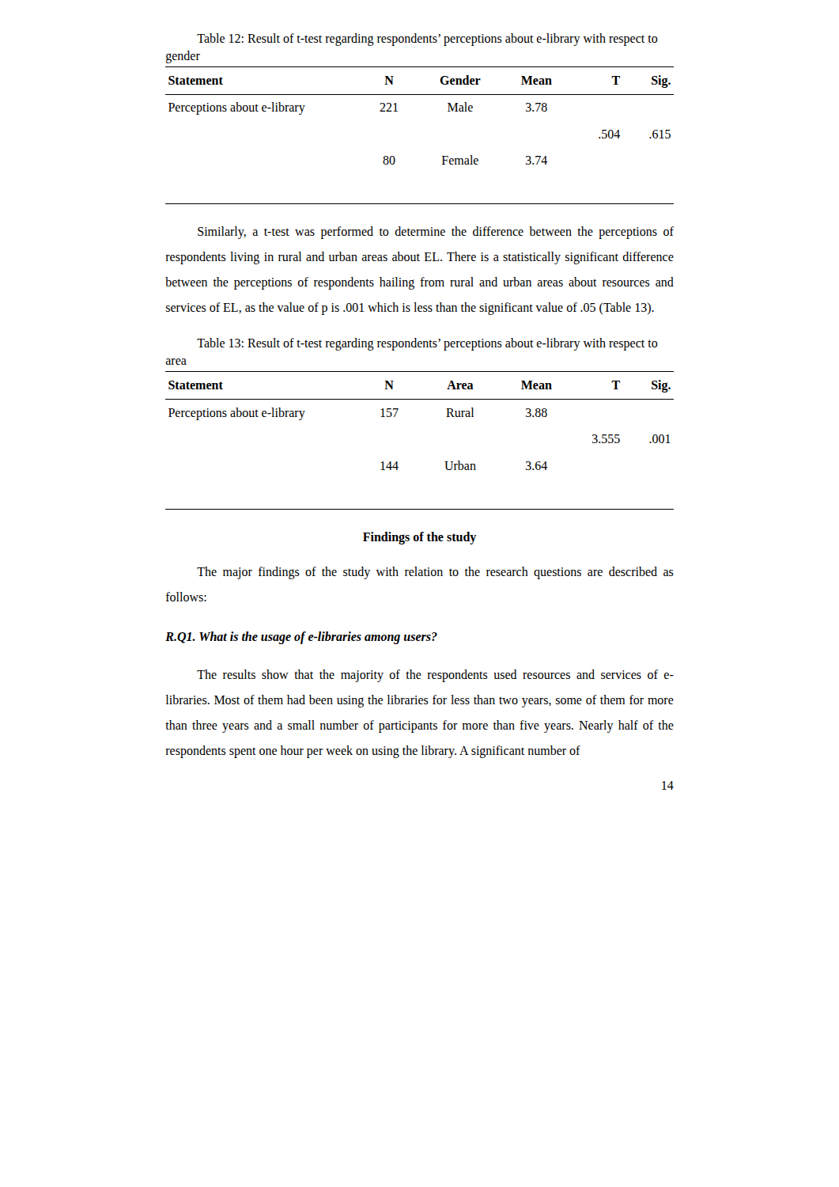Table 12: Result of t-test regarding respondents’ perceptions about e-library with respect to gender
| Statement | N | Gender | Mean | T | Sig. |
| --- | --- | --- | --- | --- | --- |
| Perceptions about e-library | 221 | Male | 3.78 | | |
| | | | | .504 | .615 |
| | 80 | Female | 3.74 | | |
Similarly, a t-test was performed to determine the difference between the perceptions of respondents living in rural and urban areas about EL. There is a statistically significant difference between the perceptions of respondents hailing from rural and urban areas about resources and services of EL, as the value of p is .001 which is less than the significant value of .05 (Table 13).
Table 13: Result of t-test regarding respondents’ perceptions about e-library with respect to area
| Statement | N | Area | Mean | T | Sig. |
| --- | --- | --- | --- | --- | --- |
| Perceptions about e-library | 157 | Rural | 3.88 | | |
| | | | | 3.555 | .001 |
| | 144 | Urban | 3.64 | | |
Findings of the study
The major findings of the study with relation to the research questions are described as follows:
R.Q1. What is the usage of e-libraries among users?
The results show that the majority of the respondents used resources and services of e-libraries. Most of them had been using the libraries for less than two years, some of them for more than three years and a small number of participants for more than five years. Nearly half of the respondents spent one hour per week on using the library. A significant number of
14